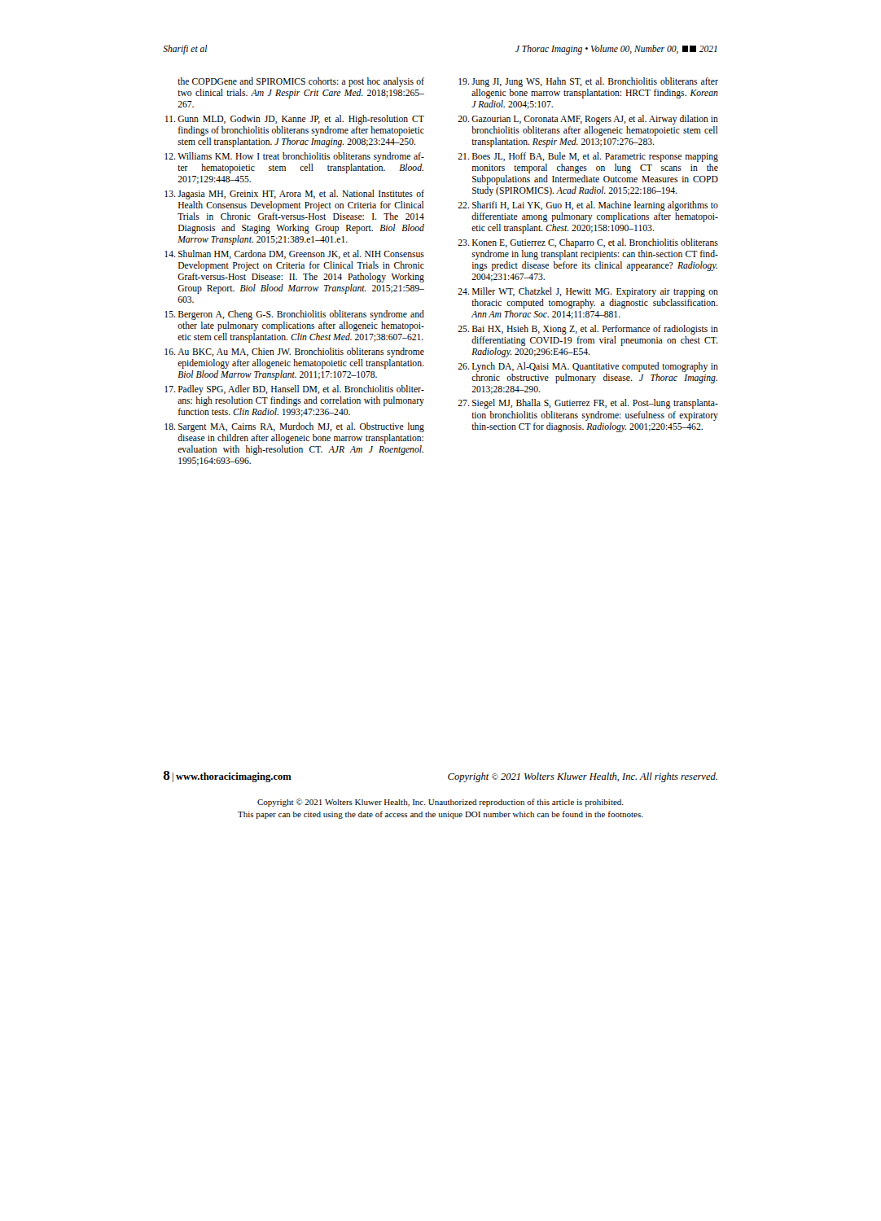Sharifi et al
J Thorac Imaging • Volume 00, Number 00, 2021
the COPDGene and SPIROMICS cohorts: a post hoc analysis of two clinical trials. Am J Respir Crit Care Med. 2018;198:265–267.
11. Gunn MLD, Godwin JD, Kanne JP, et al. High-resolution CT findings of bronchiolitis obliterans syndrome after hematopoietic stem cell transplantation. J Thorac Imaging. 2008;23:244–250.
12. Williams KM. How I treat bronchiolitis obliterans syndrome after hematopoietic stem cell transplantation. Blood. 2017;129:448–455.
13. Jagasia MH, Greinix HT, Arora M, et al. National Institutes of Health Consensus Development Project on Criteria for Clinical Trials in Chronic Graft-versus-Host Disease: I. The 2014 Diagnosis and Staging Working Group Report. Biol Blood Marrow Transplant. 2015;21:389.e1–401.e1.
14. Shulman HM, Cardona DM, Greenson JK, et al. NIH Consensus Development Project on Criteria for Clinical Trials in Chronic Graft-versus-Host Disease: II. The 2014 Pathology Working Group Report. Biol Blood Marrow Transplant. 2015;21:589–603.
15. Bergeron A, Cheng G-S. Bronchiolitis obliterans syndrome and other late pulmonary complications after allogeneic hematopoietic stem cell transplantation. Clin Chest Med. 2017;38:607–621.
16. Au BKC, Au MA, Chien JW. Bronchiolitis obliterans syndrome epidemiology after allogeneic hematopoietic cell transplantation. Biol Blood Marrow Transplant. 2011;17:1072–1078.
17. Padley SPG, Adler BD, Hansell DM, et al. Bronchiolitis obliterans: high resolution CT findings and correlation with pulmonary function tests. Clin Radiol. 1993;47:236–240.
18. Sargent MA, Cairns RA, Murdoch MJ, et al. Obstructive lung disease in children after allogeneic bone marrow transplantation: evaluation with high-resolution CT. AJR Am J Roentgenol. 1995;164:693–696.
19. Jung JI, Jung WS, Hahn ST, et al. Bronchiolitis obliterans after allogenic bone marrow transplantation: HRCT findings. Korean J Radiol. 2004;5:107.
20. Gazourian L, Coronata AMF, Rogers AJ, et al. Airway dilation in bronchiolitis obliterans after allogeneic hematopoietic stem cell transplantation. Respir Med. 2013;107:276–283.
21. Boes JL, Hoff BA, Bule M, et al. Parametric response mapping monitors temporal changes on lung CT scans in the Subpopulations and Intermediate Outcome Measures in COPD Study (SPIROMICS). Acad Radiol. 2015;22:186–194.
22. Sharifi H, Lai YK, Guo H, et al. Machine learning algorithms to differentiate among pulmonary complications after hematopoietic cell transplant. Chest. 2020;158:1090–1103.
23. Konen E, Gutierrez C, Chaparro C, et al. Bronchiolitis obliterans syndrome in lung transplant recipients: can thin-section CT findings predict disease before its clinical appearance? Radiology. 2004;231:467–473.
24. Miller WT, Chatzkel J, Hewitt MG. Expiratory air trapping on thoracic computed tomography. a diagnostic subclassification. Ann Am Thorac Soc. 2014;11:874–881.
25. Bai HX, Hsieh B, Xiong Z, et al. Performance of radiologists in differentiating COVID-19 from viral pneumonia on chest CT. Radiology. 2020;296:E46–E54.
26. Lynch DA, Al-Qaisi MA. Quantitative computed tomography in chronic obstructive pulmonary disease. J Thorac Imaging. 2013;28:284–290.
27. Siegel MJ, Bhalla S, Gutierrez FR, et al. Post–lung transplantation bronchiolitis obliterans syndrome: usefulness of expiratory thin-section CT for diagnosis. Radiology. 2001;220:455–462.
8|www.thoracicimaging.com
Copyright © 2021 Wolters Kluwer Health, Inc. All rights reserved.
Copyright © 2021 Wolters Kluwer Health, Inc. Unauthorized reproduction of this article is prohibited.
This paper can be cited using the date of access and the unique DOI number which can be found in the footnotes.